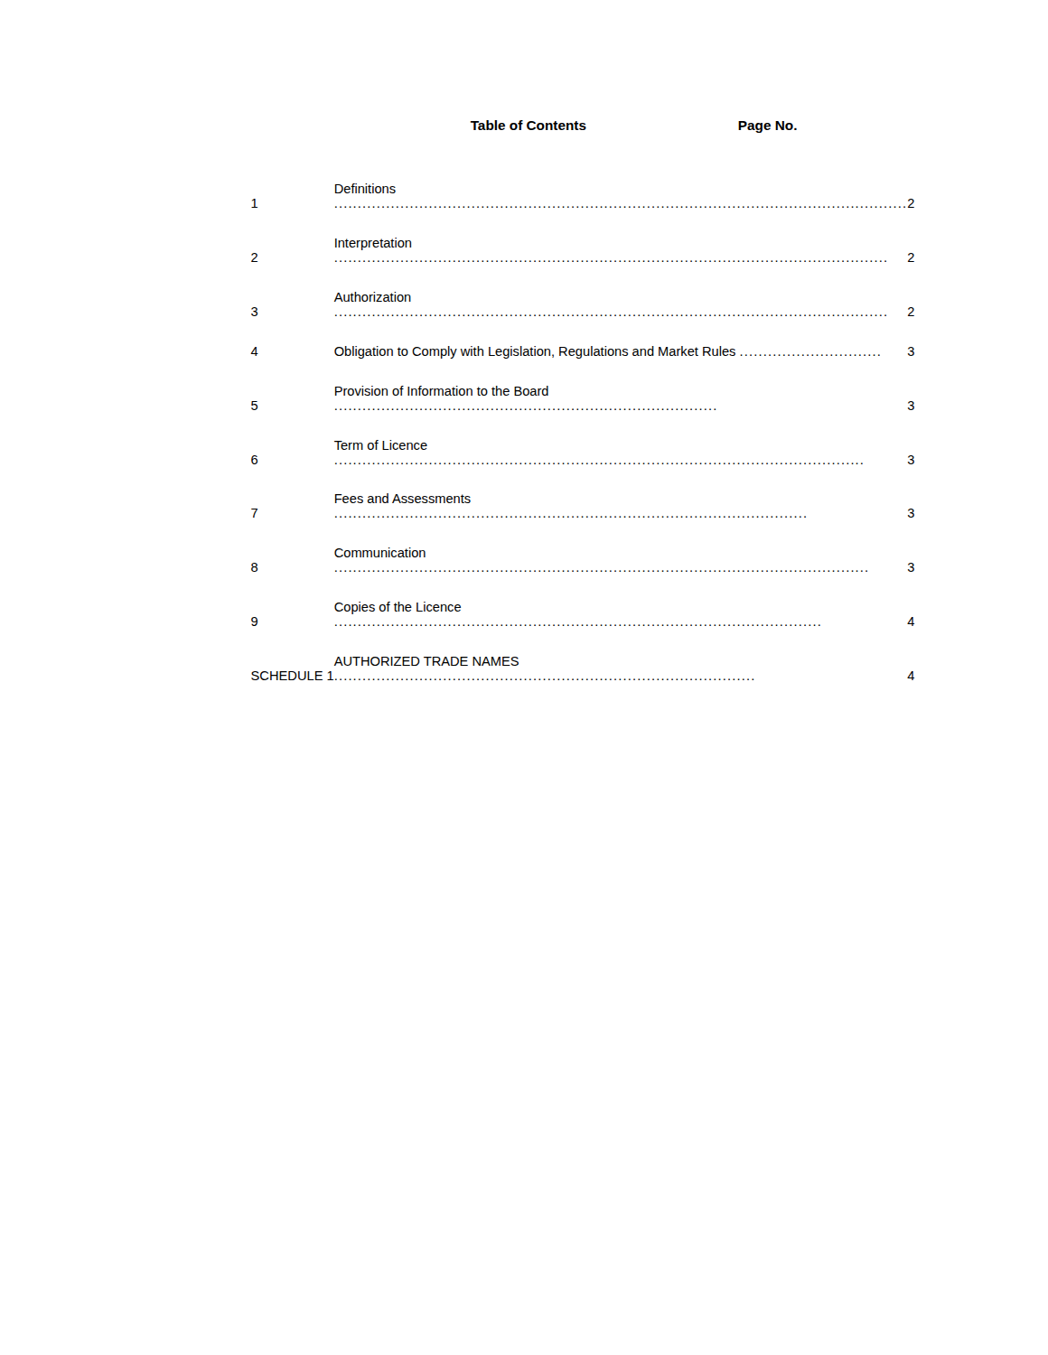Table of Contents
Page No.
| 1 | Definitions ......................................................................................................................... | 2 |
| 2 | Interpretation ..................................................................................................................... | 2 |
| 3 | Authorization ..................................................................................................................... | 2 |
| 4 | Obligation to Comply with Legislation, Regulations and Market Rules .............................. | 3 |
| 5 | Provision of Information to the Board ................................................................................. | 3 |
| 6 | Term of Licence ................................................................................................................ | 3 |
| 7 | Fees and Assessments .................................................................................................... | 3 |
| 8 | Communication ................................................................................................................. | 3 |
| 9 | Copies of the Licence ....................................................................................................... | 4 |
| SCHEDULE 1 | AUTHORIZED TRADE NAMES ......................................................................................... | 4 |